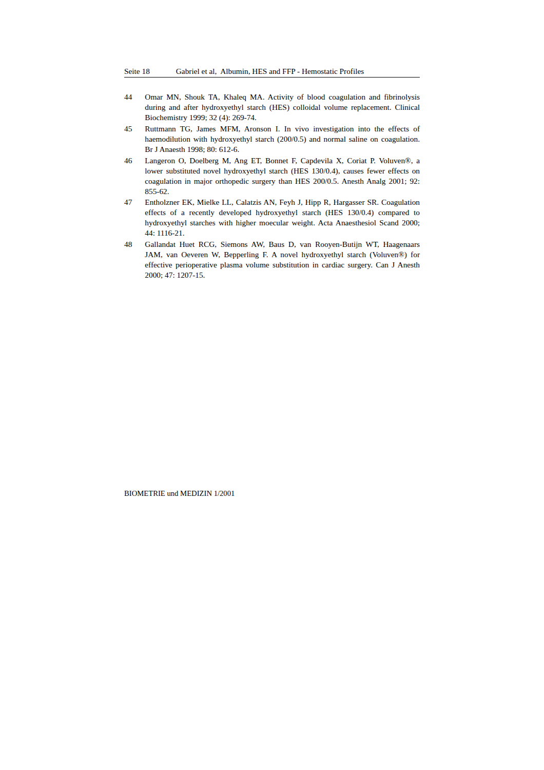Seite 18 Gabriel et al, Albumin, HES and FFP - Hemostatic Profiles
44 Omar MN, Shouk TA, Khaleq MA. Activity of blood coagulation and fibrinolysis during and after hydroxyethyl starch (HES) colloidal volume replacement. Clinical Biochemistry 1999; 32 (4): 269-74.
45 Ruttmann TG, James MFM, Aronson I. In vivo investigation into the effects of haemodilution with hydroxyethyl starch (200/0.5) and normal saline on coagulation. Br J Anaesth 1998; 80: 612-6.
46 Langeron O, Doelberg M, Ang ET, Bonnet F, Capdevila X, Coriat P. Voluven®, a lower substituted novel hydroxyethyl starch (HES 130/0.4), causes fewer effects on coagulation in major orthopedic surgery than HES 200/0.5. Anesth Analg 2001; 92: 855-62.
47 Entholzner EK, Mielke LL, Calatzis AN, Feyh J, Hipp R, Hargasser SR. Coagulation effects of a recently developed hydroxyethyl starch (HES 130/0.4) compared to hydroxyethyl starches with higher moecular weight. Acta Anaesthesiol Scand 2000; 44: 1116-21.
48 Gallandat Huet RCG, Siemons AW, Baus D, van Rooyen-Butijn WT, Haagenaars JAM, van Oeveren W, Bepperling F. A novel hydroxyethyl starch (Voluven®) for effective perioperative plasma volume substitution in cardiac surgery. Can J Anesth 2000; 47: 1207-15.
BIOMETRIE und MEDIZIN 1/2001